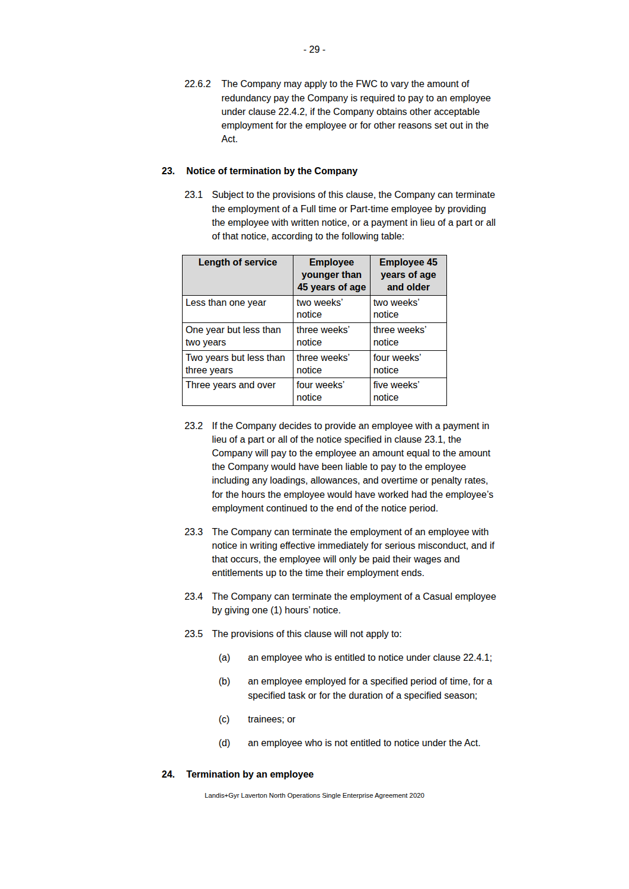- 29 -
22.6.2
The Company may apply to the FWC to vary the amount of redundancy pay the Company is required to pay to an employee under clause 22.4.2, if the Company obtains other acceptable employment for the employee or for other reasons set out in the Act.
23.
Notice of termination by the Company
23.1
Subject to the provisions of this clause, the Company can terminate the employment of a Full time or Part-time employee by providing the employee with written notice, or a payment in lieu of a part or all of that notice, according to the following table:
| Length of service | Employee younger than 45 years of age | Employee 45 years of age and older |
| --- | --- | --- |
| Less than one year | two weeks’ notice | two weeks’ notice |
| One year but less than two years | three weeks’ notice | three weeks’ notice |
| Two years but less than three years | three weeks’ notice | four weeks’ notice |
| Three years and over | four weeks’ notice | five weeks’ notice |
23.2
If the Company decides to provide an employee with a payment in lieu of a part or all of the notice specified in clause 23.1, the Company will pay to the employee an amount equal to the amount the Company would have been liable to pay to the employee including any loadings, allowances, and overtime or penalty rates, for the hours the employee would have worked had the employee’s employment continued to the end of the notice period.
23.3
The Company can terminate the employment of an employee with notice in writing effective immediately for serious misconduct, and if that occurs, the employee will only be paid their wages and entitlements up to the time their employment ends.
23.4
The Company can terminate the employment of a Casual employee by giving one (1) hours’ notice.
23.5
The provisions of this clause will not apply to:
(a)
an employee who is entitled to notice under clause 22.4.1;
(b)
an employee employed for a specified period of time, for a specified task or for the duration of a specified season;
(c)
trainees; or
(d)
an employee who is not entitled to notice under the Act.
24.
Termination by an employee
Landis+Gyr Laverton North Operations Single Enterprise Agreement 2020